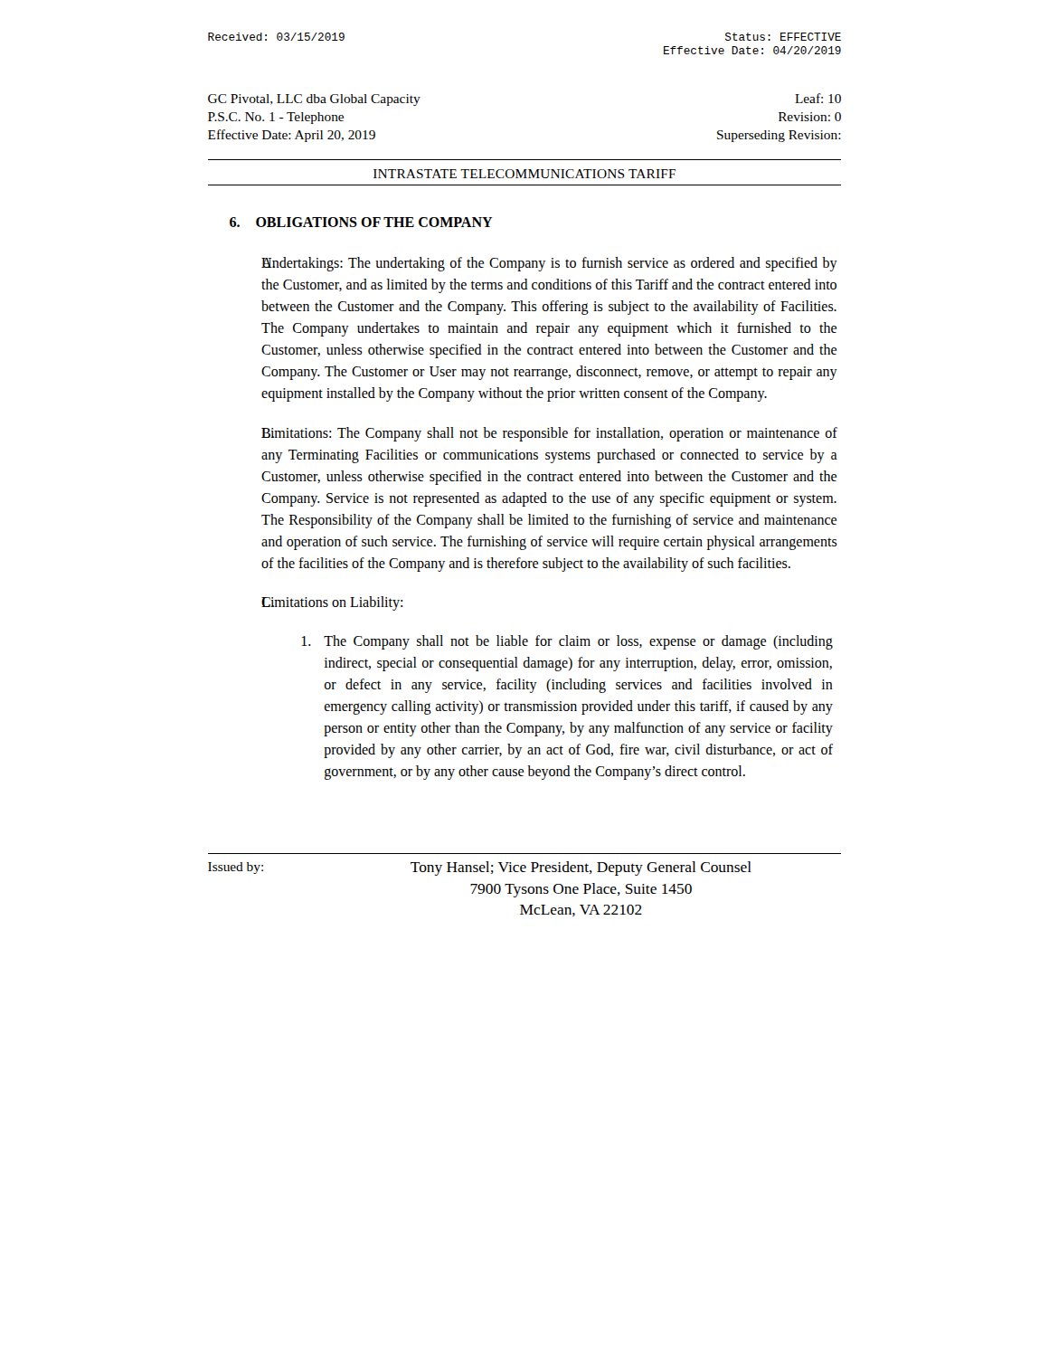Received: 03/15/2019
Status: EFFECTIVE
Effective Date: 04/20/2019
GC Pivotal, LLC dba Global Capacity
Leaf: 10
P.S.C. No. 1 - Telephone
Revision: 0
Effective Date: April 20, 2019
Superseding Revision:
INTRASTATE TELECOMMUNICATIONS TARIFF
6.
OBLIGATIONS OF THE COMPANY
A.
Undertakings: The undertaking of the Company is to furnish service as ordered and specified by the Customer, and as limited by the terms and conditions of this Tariff and the contract entered into between the Customer and the Company. This offering is subject to the availability of Facilities. The Company undertakes to maintain and repair any equipment which it furnished to the Customer, unless otherwise specified in the contract entered into between the Customer and the Company. The Customer or User may not rearrange, disconnect, remove, or attempt to repair any equipment installed by the Company without the prior written consent of the Company.
B.
Limitations: The Company shall not be responsible for installation, operation or maintenance of any Terminating Facilities or communications systems purchased or connected to service by a Customer, unless otherwise specified in the contract entered into between the Customer and the Company. Service is not represented as adapted to the use of any specific equipment or system. The Responsibility of the Company shall be limited to the furnishing of service and maintenance and operation of such service. The furnishing of service will require certain physical arrangements of the facilities of the Company and is therefore subject to the availability of such facilities.
C.
Limitations on Liability:
1.
The Company shall not be liable for claim or loss, expense or damage (including indirect, special or consequential damage) for any interruption, delay, error, omission, or defect in any service, facility (including services and facilities involved in emergency calling activity) or transmission provided under this tariff, if caused by any person or entity other than the Company, by any malfunction of any service or facility provided by any other carrier, by an act of God, fire war, civil disturbance, or act of government, or by any other cause beyond the Company’s direct control.
Issued by:
Tony Hansel; Vice President, Deputy General Counsel
7900 Tysons One Place, Suite 1450
McLean, VA 22102